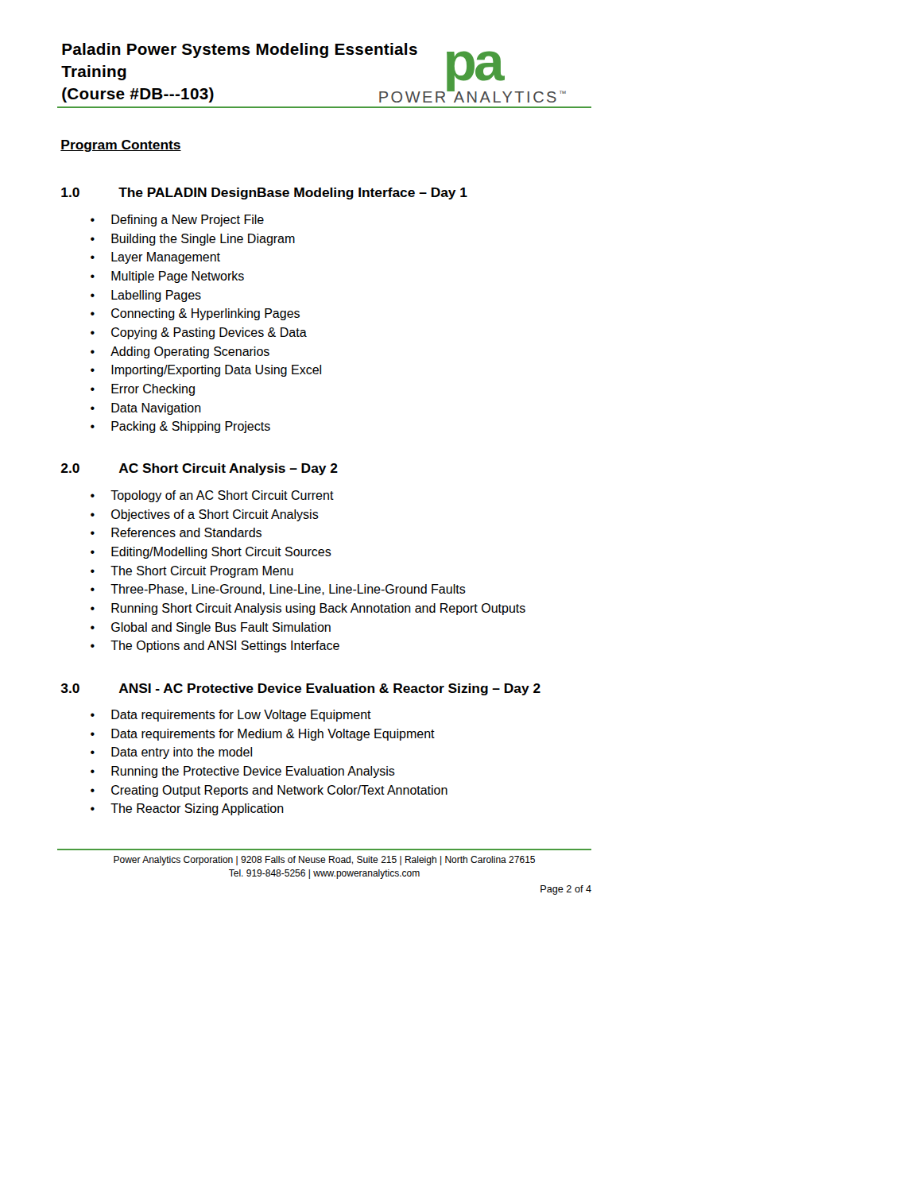pa POWER ANALYTICS™
Paladin Power Systems Modeling Essentials Training
(Course #DB---103)
Program Contents
1.0 The PALADIN DesignBase Modeling Interface – Day 1
Defining a New Project File
Building the Single Line Diagram
Layer Management
Multiple Page Networks
Labelling Pages
Connecting & Hyperlinking Pages
Copying & Pasting Devices & Data
Adding Operating Scenarios
Importing/Exporting Data Using Excel
Error Checking
Data Navigation
Packing & Shipping Projects
2.0 AC Short Circuit Analysis – Day 2
Topology of an AC Short Circuit Current
Objectives of a Short Circuit Analysis
References and Standards
Editing/Modelling Short Circuit Sources
The Short Circuit Program Menu
Three-Phase, Line-Ground, Line-Line, Line-Line-Ground Faults
Running Short Circuit Analysis using Back Annotation and Report Outputs
Global and Single Bus Fault Simulation
The Options and ANSI Settings Interface
3.0 ANSI - AC Protective Device Evaluation & Reactor Sizing – Day 2
Data requirements for Low Voltage Equipment
Data requirements for Medium & High Voltage Equipment
Data entry into the model
Running the Protective Device Evaluation Analysis
Creating Output Reports and Network Color/Text Annotation
The Reactor Sizing Application
Power Analytics Corporation | 9208 Falls of Neuse Road, Suite 215 | Raleigh | North Carolina 27615
Tel. 919-848-5256 | www.poweranalytics.com
Page 2 of 4